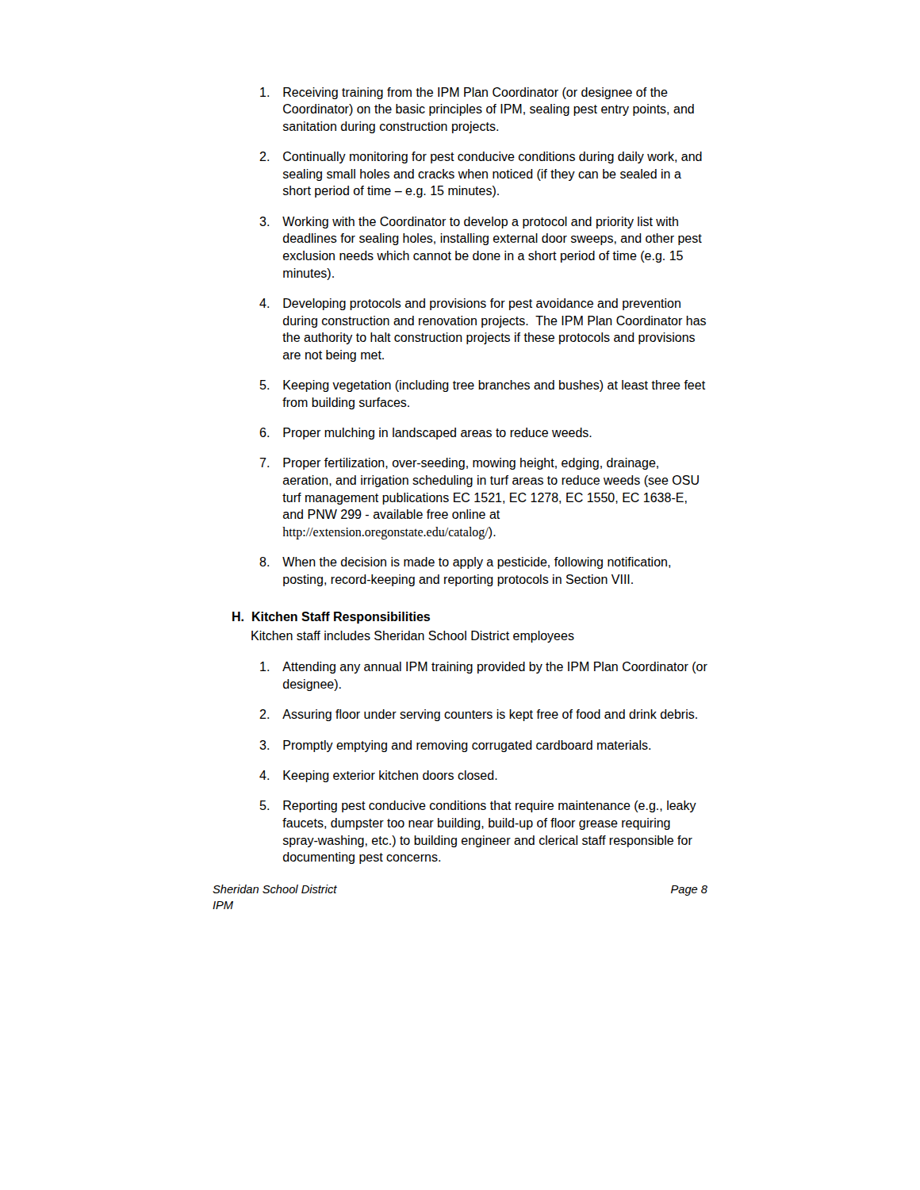Receiving training from the IPM Plan Coordinator (or designee of the Coordinator) on the basic principles of IPM, sealing pest entry points, and sanitation during construction projects.
Continually monitoring for pest conducive conditions during daily work, and sealing small holes and cracks when noticed (if they can be sealed in a short period of time – e.g. 15 minutes).
Working with the Coordinator to develop a protocol and priority list with deadlines for sealing holes, installing external door sweeps, and other pest exclusion needs which cannot be done in a short period of time (e.g. 15 minutes).
Developing protocols and provisions for pest avoidance and prevention during construction and renovation projects. The IPM Plan Coordinator has the authority to halt construction projects if these protocols and provisions are not being met.
Keeping vegetation (including tree branches and bushes) at least three feet from building surfaces.
Proper mulching in landscaped areas to reduce weeds.
Proper fertilization, over-seeding, mowing height, edging, drainage, aeration, and irrigation scheduling in turf areas to reduce weeds (see OSU turf management publications EC 1521, EC 1278, EC 1550, EC 1638-E, and PNW 299 - available free online at http://extension.oregonstate.edu/catalog/).
When the decision is made to apply a pesticide, following notification, posting, record-keeping and reporting protocols in Section VIII.
H. Kitchen Staff Responsibilities
Kitchen staff includes Sheridan School District employees
Attending any annual IPM training provided by the IPM Plan Coordinator (or designee).
Assuring floor under serving counters is kept free of food and drink debris.
Promptly emptying and removing corrugated cardboard materials.
Keeping exterior kitchen doors closed.
Reporting pest conducive conditions that require maintenance (e.g., leaky faucets, dumpster too near building, build-up of floor grease requiring spray-washing, etc.) to building engineer and clerical staff responsible for documenting pest concerns.
Sheridan School District
IPM Page 8